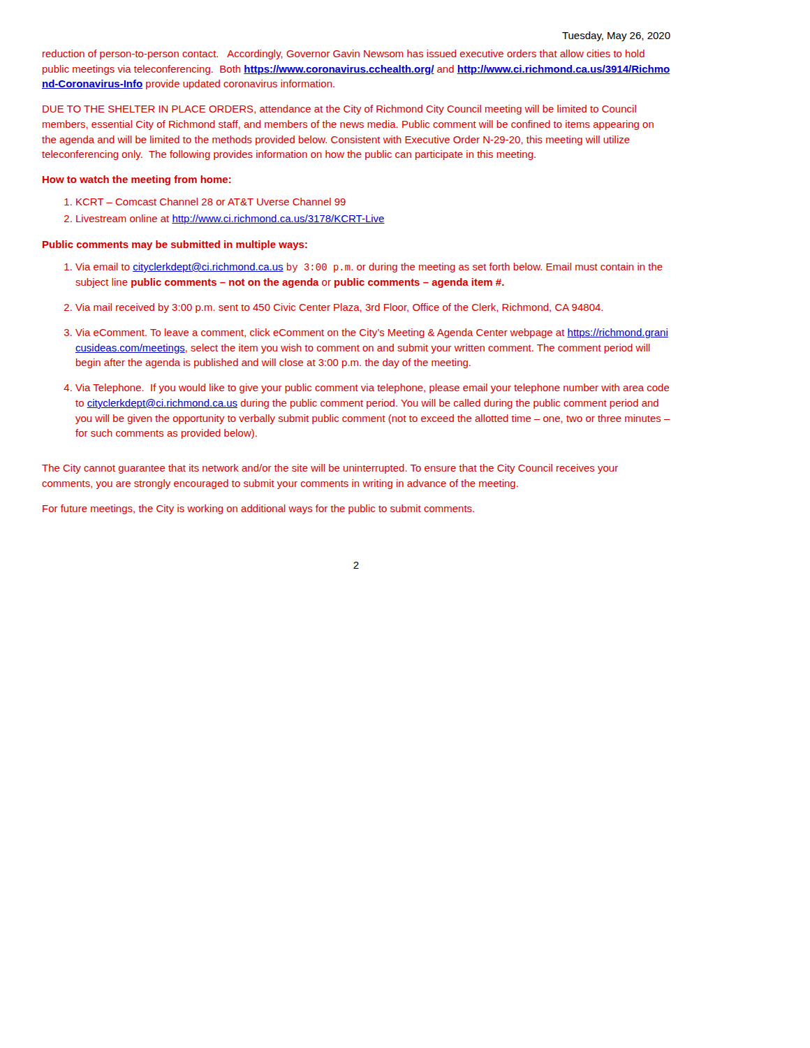Tuesday, May 26, 2020
reduction of person-to-person contact. Accordingly, Governor Gavin Newsom has issued executive orders that allow cities to hold public meetings via teleconferencing. Both https://www.coronavirus.cchealth.org/ and http://www.ci.richmond.ca.us/3914/Richmond-Coronavirus-Info provide updated coronavirus information.
DUE TO THE SHELTER IN PLACE ORDERS, attendance at the City of Richmond City Council meeting will be limited to Council members, essential City of Richmond staff, and members of the news media. Public comment will be confined to items appearing on the agenda and will be limited to the methods provided below. Consistent with Executive Order N-29-20, this meeting will utilize teleconferencing only. The following provides information on how the public can participate in this meeting.
How to watch the meeting from home:
KCRT – Comcast Channel 28 or AT&T Uverse Channel 99
Livestream online at http://www.ci.richmond.ca.us/3178/KCRT-Live
Public comments may be submitted in multiple ways:
Via email to cityclerkdept@ci.richmond.ca.us by 3:00 p.m. or during the meeting as set forth below. Email must contain in the subject line public comments – not on the agenda or public comments – agenda item #.
Via mail received by 3:00 p.m. sent to 450 Civic Center Plaza, 3rd Floor, Office of the Clerk, Richmond, CA 94804.
Via eComment. To leave a comment, click eComment on the City’s Meeting & Agenda Center webpage at https://richmond.granicusideas.com/meetings, select the item you wish to comment on and submit your written comment. The comment period will begin after the agenda is published and will close at 3:00 p.m. the day of the meeting.
Via Telephone. If you would like to give your public comment via telephone, please email your telephone number with area code to cityclerkdept@ci.richmond.ca.us during the public comment period. You will be called during the public comment period and you will be given the opportunity to verbally submit public comment (not to exceed the allotted time – one, two or three minutes – for such comments as provided below).
The City cannot guarantee that its network and/or the site will be uninterrupted. To ensure that the City Council receives your comments, you are strongly encouraged to submit your comments in writing in advance of the meeting.
For future meetings, the City is working on additional ways for the public to submit comments.
2